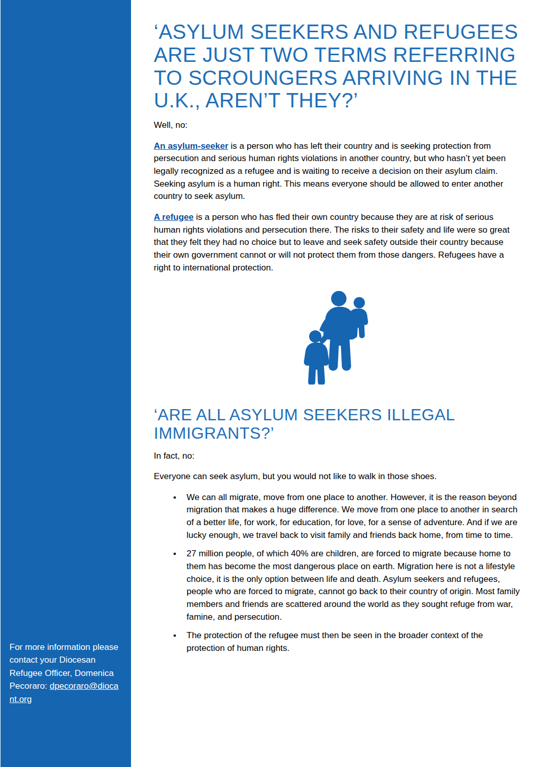For more information please contact your Diocesan Refugee Officer, Domenica Pecoraro: dpecoraro@diocant.org
‘Asylum seekers and refugees are just two terms referring to scroungers arriving in the U.K., aren’t they?’
Well, no:
An asylum-seeker is a person who has left their country and is seeking protection from persecution and serious human rights violations in another country, but who hasn’t yet been legally recognized as a refugee and is waiting to receive a decision on their asylum claim. Seeking asylum is a human right. This means everyone should be allowed to enter another country to seek asylum.
A refugee is a person who has fled their own country because they are at risk of serious human rights violations and persecution there. The risks to their safety and life were so great that they felt they had no choice but to leave and seek safety outside their country because their own government cannot or will not protect them from those dangers. Refugees have a right to international protection.
‘Are all asylum seekers illegal immigrants?’
In fact, no:
Everyone can seek asylum, but you would not like to walk in those shoes.
We can all migrate, move from one place to another. However, it is the reason beyond migration that makes a huge difference. We move from one place to another in search of a better life, for work, for education, for love, for a sense of adventure. And if we are lucky enough, we travel back to visit family and friends back home, from time to time.
27 million people, of which 40% are children, are forced to migrate because home to them has become the most dangerous place on earth. Migration here is not a lifestyle choice, it is the only option between life and death. Asylum seekers and refugees, people who are forced to migrate, cannot go back to their country of origin. Most family members and friends are scattered around the world as they sought refuge from war, famine, and persecution.
The protection of the refugee must then be seen in the broader context of the protection of human rights.